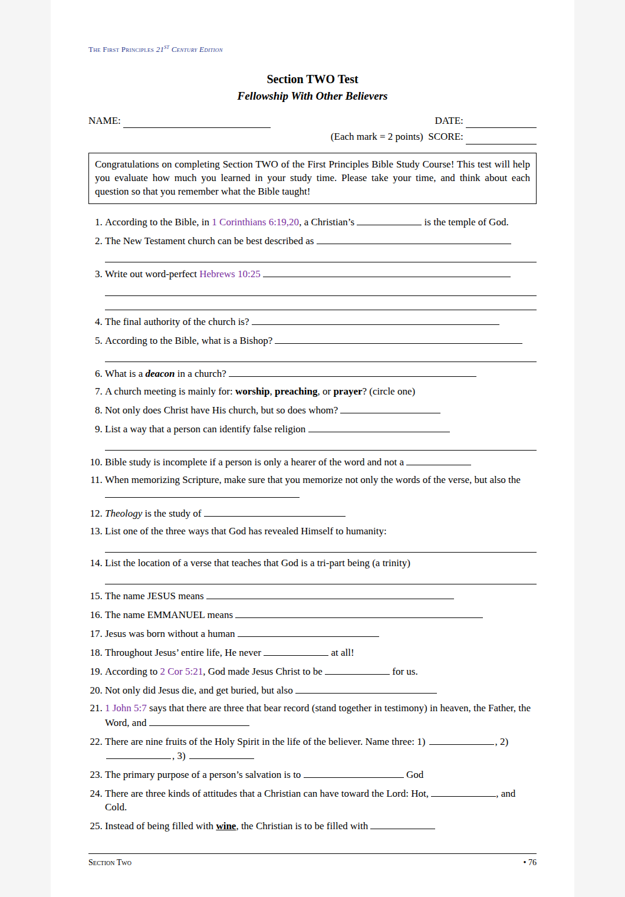The First Principles 21st Century Edition
Section TWO Test
Fellowship With Other Believers
NAME:
DATE:
(Each mark = 2 points) SCORE:
Congratulations on completing Section TWO of the First Principles Bible Study Course! This test will help you evaluate how much you learned in your study time. Please take your time, and think about each question so that you remember what the Bible taught!
According to the Bible, in 1 Corinthians 6:19,20, a Christian’s is the temple of God.
The New Testament church can be best described as
Write out word-perfect Hebrews 10:25
The final authority of the church is?
According to the Bible, what is a Bishop?
What is a deacon in a church?
A church meeting is mainly for: worship, preaching, or prayer? (circle one)
Not only does Christ have His church, but so does whom?
List a way that a person can identify false religion
Bible study is incomplete if a person is only a hearer of the word and not a
When memorizing Scripture, make sure that you memorize not only the words of the verse, but also the
Theology is the study of
List one of the three ways that God has revealed Himself to humanity:
List the location of a verse that teaches that God is a tri-part being (a trinity)
The name JESUS means
The name EMMANUEL means
Jesus was born without a human
Throughout Jesus’ entire life, He never at all!
According to 2 Cor 5:21, God made Jesus Christ to be for us.
Not only did Jesus die, and get buried, but also
1 John 5:7 says that there are three that bear record (stand together in testimony) in heaven, the Father, the Word, and
There are nine fruits of the Holy Spirit in the life of the believer. Name three: 1) , 2) , 3)
The primary purpose of a person’s salvation is to God
There are three kinds of attitudes that a Christian can have toward the Lord: Hot, , and Cold.
Instead of being filled with wine, the Christian is to be filled with
Section Two 76